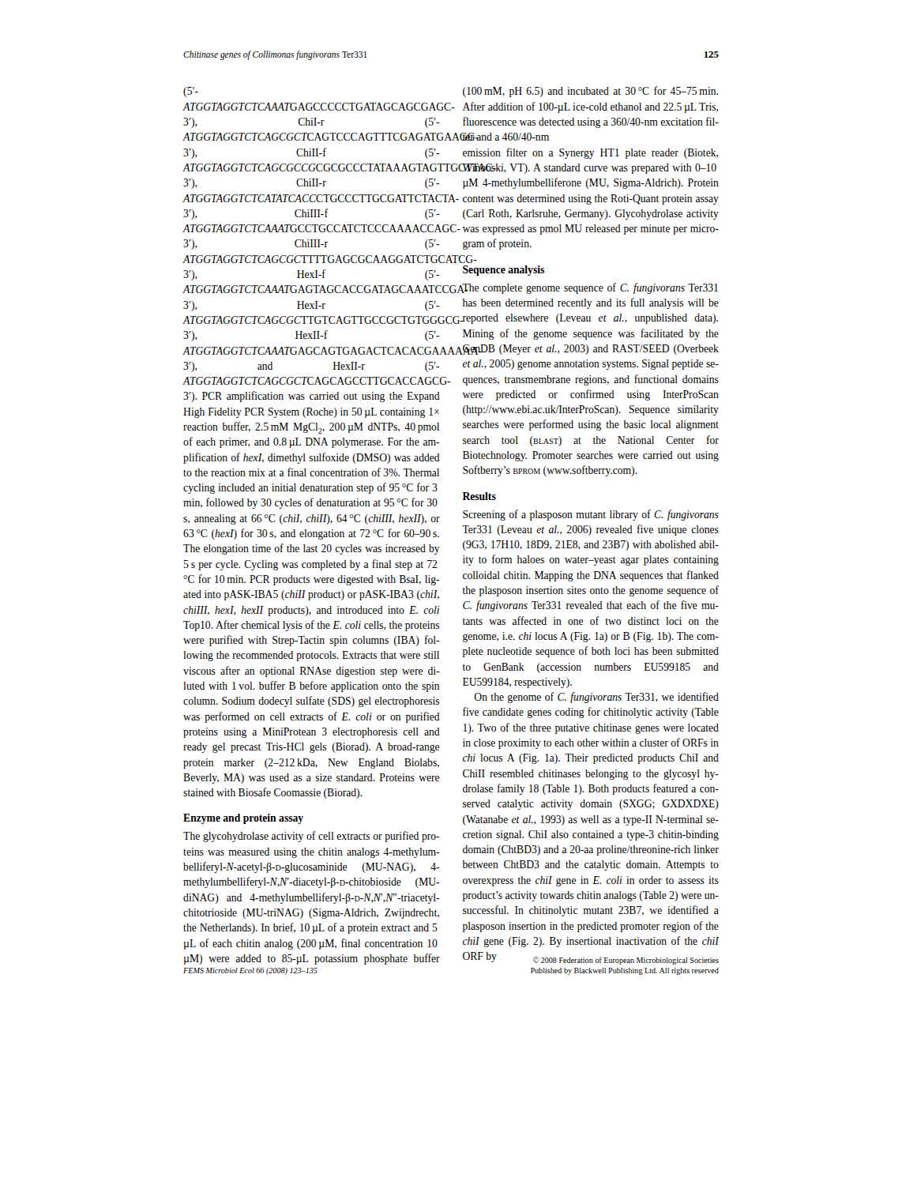Chitinase genes of Collimonas fungivorans Ter331
125
(5′-ATGGTAGGTCTCAAATGAGCCCCCTGATAGCAGCGAGC-3′), ChiI-r (5′-ATGGTAGGTCTCAGCGCTCAGTCCCAGTTTCGAGATGAAGG-3′), ChiII-f (5′-ATGGTAGGTCTCAGCGCCGCGCGCCCTATAAAGTAGTTGCTTAC-3′), ChiII-r (5′-ATGGTAGGTCTCATATCACCCTGCCCTTGCGATTCTACTA-3′), ChiIII-f (5′-ATGGTAGGTCTCAAATGCCTGCCATCTCCCAAAACCAGC-3′), ChiIII-r (5′-ATGGTAGGTCTCAGCGCTTTTGAGCGCAAGGATCTGCATCG-3′), HexI-f (5′-ATGGTAGGTCTCAAATGAGTAGCACCGATAGCAAATCCGA-3′), HexI-r (5′-ATGGTAGGTCTCAGCGCTTGTCAGTTGCCGCTGTGGGCG-3′), HexII-f (5′-ATGGTAGGTCTCAAATGAGCAGTGAGACTCACACGAAAAAA-3′), and HexII-r (5′-ATGGTAGGTCTCAGCGCTCAGCAGCCTTGCACCAGCG-3′). PCR amplification was carried out using the Expand High Fidelity PCR System (Roche) in 50 µL containing 1× reaction buffer, 2.5 mM MgCl2, 200 µM dNTPs, 40 pmol of each primer, and 0.8 µL DNA polymerase. For the amplification of hexI, dimethyl sulfoxide (DMSO) was added to the reaction mix at a final concentration of 3%. Thermal cycling included an initial denaturation step of 95 °C for 3 min, followed by 30 cycles of denaturation at 95 °C for 30 s, annealing at 66 °C (chiI, chiII), 64 °C (chiIII, hexII), or 63 °C (hexI) for 30 s, and elongation at 72 °C for 60–90 s. The elongation time of the last 20 cycles was increased by 5 s per cycle. Cycling was completed by a final step at 72 °C for 10 min. PCR products were digested with BsaI, ligated into pASK-IBA5 (chiII product) or pASK-IBA3 (chiI, chiIII, hexI, hexII products), and introduced into E. coli Top10. After chemical lysis of the E. coli cells, the proteins were purified with Strep-Tactin spin columns (IBA) following the recommended protocols. Extracts that were still viscous after an optional RNAse digestion step were diluted with 1 vol. buffer B before application onto the spin column. Sodium dodecyl sulfate (SDS) gel electrophoresis was performed on cell extracts of E. coli or on purified proteins using a MiniProtean 3 electrophoresis cell and ready gel precast Tris-HCl gels (Biorad). A broad-range protein marker (2–212 kDa, New England Biolabs, Beverly, MA) was used as a size standard. Proteins were stained with Biosafe Coomassie (Biorad).
Enzyme and protein assay
The glycohydrolase activity of cell extracts or purified proteins was measured using the chitin analogs 4-methylumbelliferyl-N-acetyl-β-d-glucosaminide (MU-NAG), 4-methylumbelliferyl-N,N′-diacetyl-β-d-chitobioside (MU-diNAG) and 4-methylumbelliferyl-β-d-N,N′,N″-triacetylchitotrioside (MU-triNAG) (Sigma-Aldrich, Zwijndrecht, the Netherlands). In brief, 10 µL of a protein extract and 5 µL of each chitin analog (200 µM, final concentration 10 µM) were added to 85-µL potassium phosphate buffer (100 mM, pH 6.5) and incubated at 30 °C for 45–75 min. After addition of 100-µL ice-cold ethanol and 22.5 µL Tris, fluorescence was detected using a 360/40-nm excitation filter and a 460/40-nm
emission filter on a Synergy HT1 plate reader (Biotek, Winooski, VT). A standard curve was prepared with 0–10 µM 4-methylumbelliferone (MU, Sigma-Aldrich). Protein content was determined using the Roti-Quant protein assay (Carl Roth, Karlsruhe, Germany). Glycohydrolase activity was expressed as pmol MU released per minute per microgram of protein.
Sequence analysis
The complete genome sequence of C. fungivorans Ter331 has been determined recently and its full analysis will be reported elsewhere (Leveau et al., unpublished data). Mining of the genome sequence was facilitated by the GenDB (Meyer et al., 2003) and RAST/SEED (Overbeek et al., 2005) genome annotation systems. Signal peptide sequences, transmembrane regions, and functional domains were predicted or confirmed using InterProScan (http://www.ebi.ac.uk/InterProScan). Sequence similarity searches were performed using the basic local alignment search tool (blast) at the National Center for Biotechnology. Promoter searches were carried out using Softberry’s bprom (www.softberry.com).
Results
Screening of a plasposon mutant library of C. fungivorans Ter331 (Leveau et al., 2006) revealed five unique clones (9G3, 17H10, 18D9, 21E8, and 23B7) with abolished ability to form haloes on water–yeast agar plates containing colloidal chitin. Mapping the DNA sequences that flanked the plasposon insertion sites onto the genome sequence of C. fungivorans Ter331 revealed that each of the five mutants was affected in one of two distinct loci on the genome, i.e. chi locus A (Fig. 1a) or B (Fig. 1b). The complete nucleotide sequence of both loci has been submitted to GenBank (accession numbers EU599185 and EU599184, respectively).
On the genome of C. fungivorans Ter331, we identified five candidate genes coding for chitinolytic activity (Table 1). Two of the three putative chitinase genes were located in close proximity to each other within a cluster of ORFs in chi locus A (Fig. 1a). Their predicted products ChiI and ChiII resembled chitinases belonging to the glycosyl hydrolase family 18 (Table 1). Both products featured a conserved catalytic activity domain (SXGG; GXDXDXE) (Watanabe et al., 1993) as well as a type-II N-terminal secretion signal. ChiI also contained a type-3 chitin-binding domain (ChtBD3) and a 20-aa proline/threonine-rich linker between ChtBD3 and the catalytic domain. Attempts to overexpress the chiI gene in E. coli in order to assess its product’s activity towards chitin analogs (Table 2) were unsuccessful. In chitinolytic mutant 23B7, we identified a plasposon insertion in the predicted promoter region of the chiI gene (Fig. 2). By insertional inactivation of the chiI ORF by
FEMS Microbiol Ecol 66 (2008) 123–135
© 2008 Federation of European Microbiological Societies
Published by Blackwell Publishing Ltd. All rights reserved